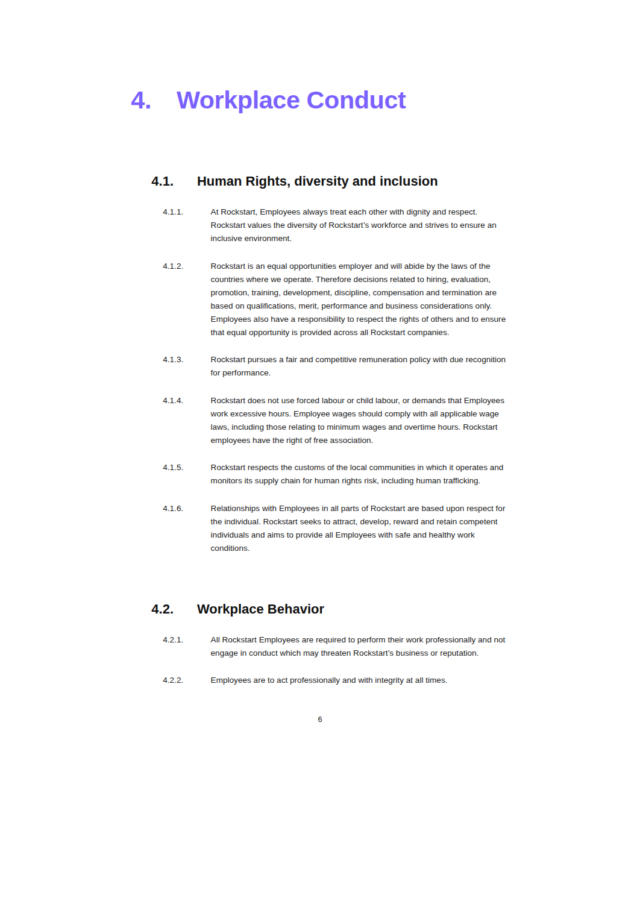4. Workplace Conduct
4.1. Human Rights, diversity and inclusion
4.1.1.
At Rockstart, Employees always treat each other with dignity and respect. Rockstart values the diversity of Rockstart’s workforce and strives to ensure an inclusive environment.
4.1.2.
Rockstart is an equal opportunities employer and will abide by the laws of the countries where we operate. Therefore decisions related to hiring, evaluation, promotion, training, development, discipline, compensation and termination are based on qualifications, merit, performance and business considerations only. Employees also have a responsibility to respect the rights of others and to ensure that equal opportunity is provided across all Rockstart companies.
4.1.3.
Rockstart pursues a fair and competitive remuneration policy with due recognition for performance.
4.1.4.
Rockstart does not use forced labour or child labour, or demands that Employees work excessive hours. Employee wages should comply with all applicable wage laws, including those relating to minimum wages and overtime hours. Rockstart employees have the right of free association.
4.1.5.
Rockstart respects the customs of the local communities in which it operates and monitors its supply chain for human rights risk, including human trafficking.
4.1.6.
Relationships with Employees in all parts of Rockstart are based upon respect for the individual. Rockstart seeks to attract, develop, reward and retain competent individuals and aims to provide all Employees with safe and healthy work conditions.
4.2. Workplace Behavior
4.2.1.
All Rockstart Employees are required to perform their work professionally and not engage in conduct which may threaten Rockstart’s business or reputation.
4.2.2.
Employees are to act professionally and with integrity at all times.
6